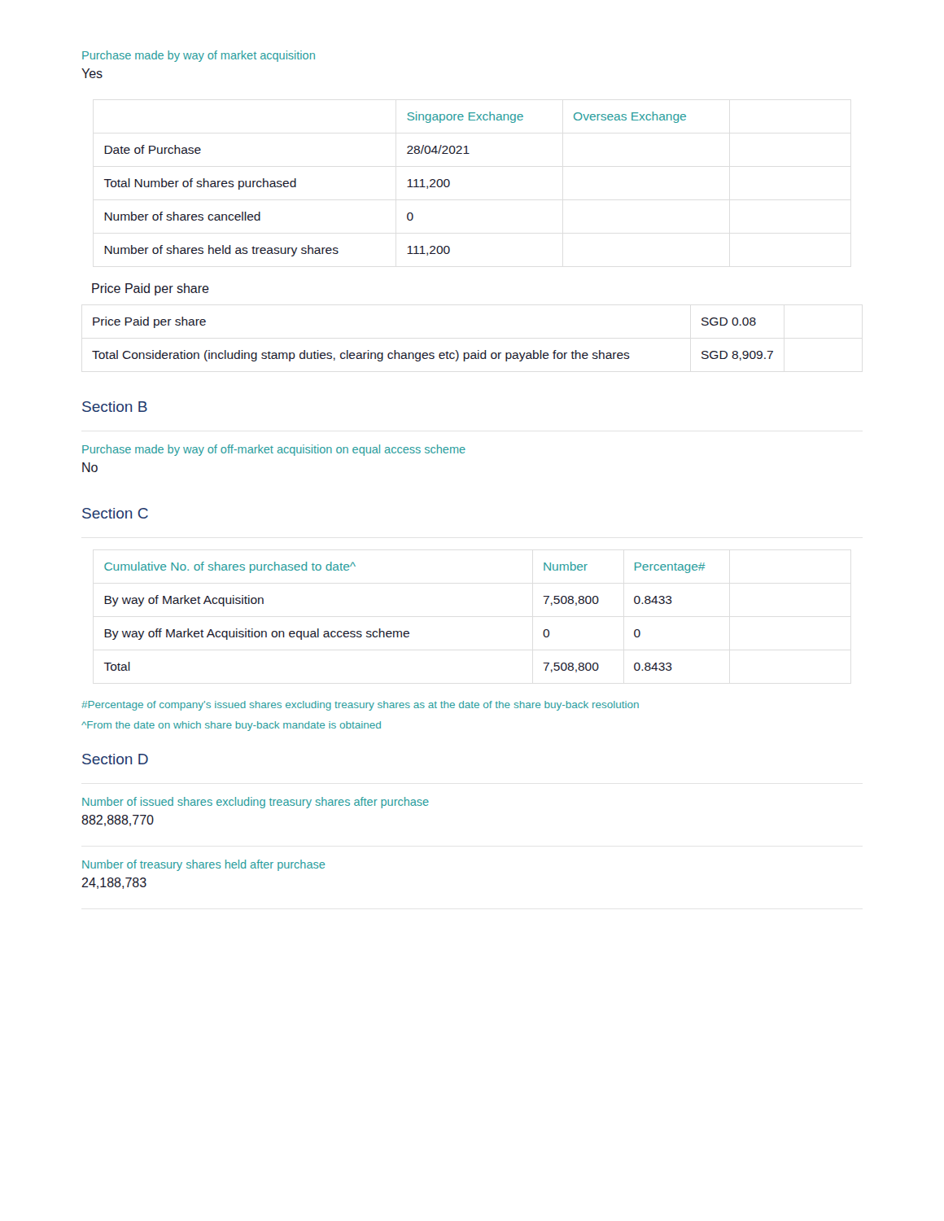Purchase made by way of market acquisition
Yes
| | Singapore Exchange | Overseas Exchange | |
| --- | --- | --- | --- |
| Date of Purchase | 28/04/2021 | | |
| Total Number of shares purchased | 111,200 | | |
| Number of shares cancelled | 0 | | |
| Number of shares held as treasury shares | 111,200 | | |
Price Paid per share
| Price Paid per share | SGD 0.08 | |
| Total Consideration (including stamp duties, clearing changes etc) paid or payable for the shares | SGD 8,909.7 | |
Section B
Purchase made by way of off-market acquisition on equal access scheme
No
Section C
| Cumulative No. of shares purchased to date^ | Number | Percentage# | |
| --- | --- | --- | --- |
| By way of Market Acquisition | 7,508,800 | 0.8433 | |
| By way off Market Acquisition on equal access scheme | 0 | 0 | |
| Total | 7,508,800 | 0.8433 | |
#Percentage of company's issued shares excluding treasury shares as at the date of the share buy-back resolution
^From the date on which share buy-back mandate is obtained
Section D
Number of issued shares excluding treasury shares after purchase
882,888,770
Number of treasury shares held after purchase
24,188,783